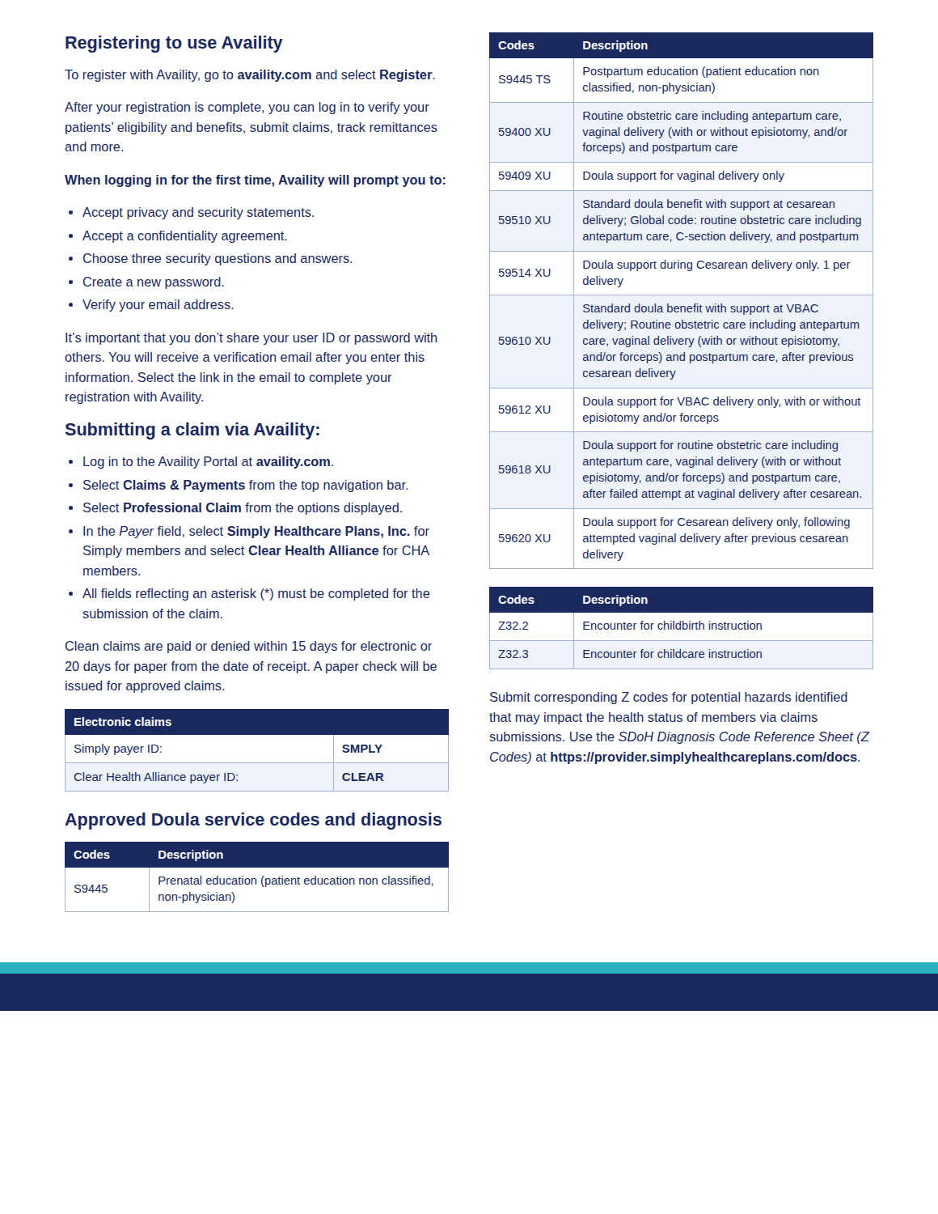Registering to use Availity
To register with Availity, go to availity.com and select Register.
After your registration is complete, you can log in to verify your patients’ eligibility and benefits, submit claims, track remittances and more.
When logging in for the first time, Availity will prompt you to:
Accept privacy and security statements.
Accept a confidentiality agreement.
Choose three security questions and answers.
Create a new password.
Verify your email address.
It’s important that you don’t share your user ID or password with others. You will receive a verification email after you enter this information. Select the link in the email to complete your registration with Availity.
Submitting a claim via Availity:
Log in to the Availity Portal at availity.com.
Select Claims & Payments from the top navigation bar.
Select Professional Claim from the options displayed.
In the Payer field, select Simply Healthcare Plans, Inc. for Simply members and select Clear Health Alliance for CHA members.
All fields reflecting an asterisk (*) must be completed for the submission of the claim.
Clean claims are paid or denied within 15 days for electronic or 20 days for paper from the date of receipt. A paper check will be issued for approved claims.
| Electronic claims |
| --- |
| Simply payer ID: | SMPLY |
| Clear Health Alliance payer ID: | CLEAR |
Approved Doula service codes and diagnosis
| Codes | Description |
| --- | --- |
| S9445 | Prenatal education (patient education non classified, non-physician) |
| Codes | Description |
| --- | --- |
| S9445 TS | Postpartum education (patient education non classified, non-physician) |
| 59400 XU | Routine obstetric care including antepartum care, vaginal delivery (with or without episiotomy, and/or forceps) and postpartum care |
| 59409 XU | Doula support for vaginal delivery only |
| 59510 XU | Standard doula benefit with support at cesarean delivery; Global code: routine obstetric care including antepartum care, C-section delivery, and postpartum |
| 59514 XU | Doula support during Cesarean delivery only. 1 per delivery |
| 59610 XU | Standard doula benefit with support at VBAC delivery; Routine obstetric care including antepartum care, vaginal delivery (with or without episiotomy, and/or forceps) and postpartum care, after previous cesarean delivery |
| 59612 XU | Doula support for VBAC delivery only, with or without episiotomy and/or forceps |
| 59618 XU | Doula support for routine obstetric care including antepartum care, vaginal delivery (with or without episiotomy, and/or forceps) and postpartum care, after failed attempt at vaginal delivery after cesarean. |
| 59620 XU | Doula support for Cesarean delivery only, following attempted vaginal delivery after previous cesarean delivery |
| Codes | Description |
| --- | --- |
| Z32.2 | Encounter for childbirth instruction |
| Z32.3 | Encounter for childcare instruction |
Submit corresponding Z codes for potential hazards identified that may impact the health status of members via claims submissions. Use the SDoH Diagnosis Code Reference Sheet (Z Codes) at https://provider.simplyhealthcareplans.com/docs.